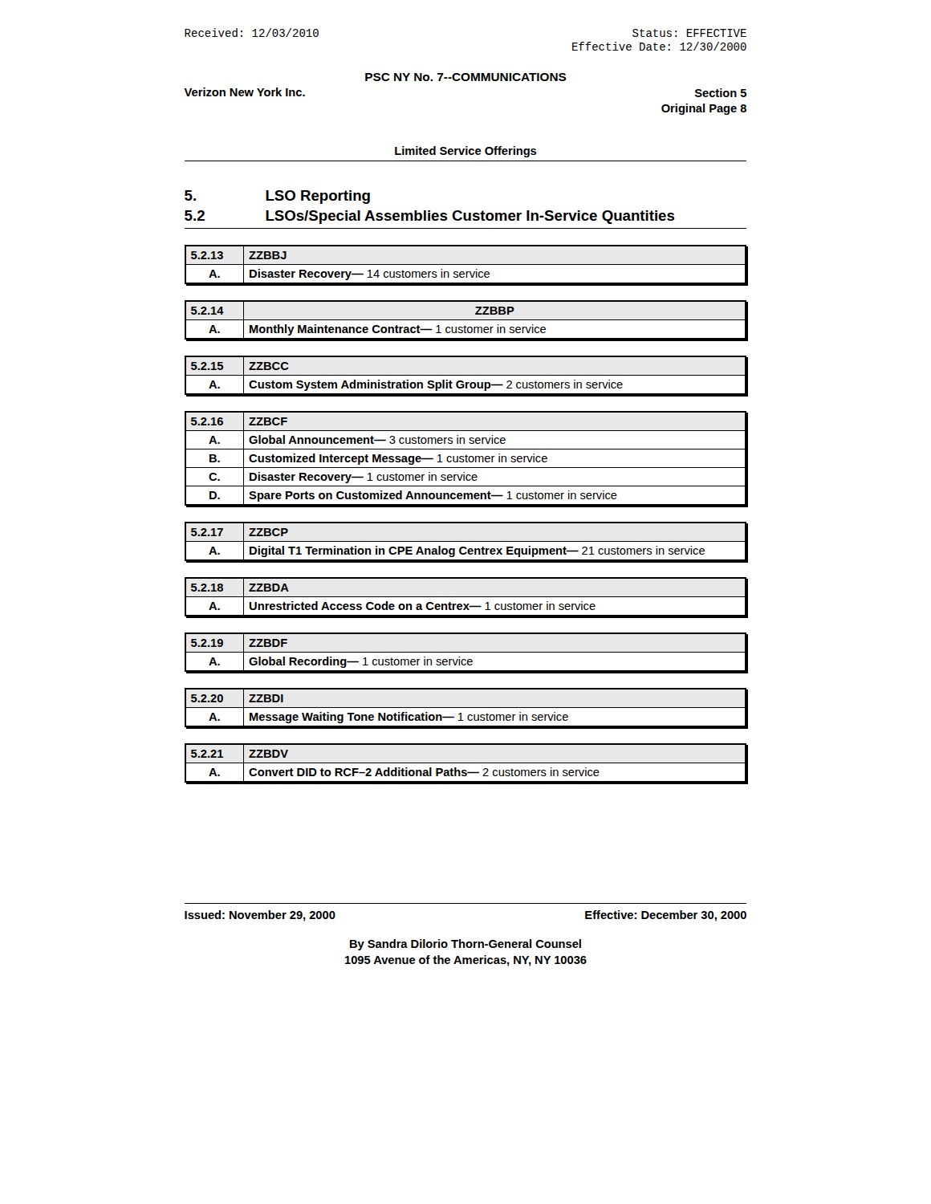Received: 12/03/2010
Status: EFFECTIVE
Effective Date: 12/30/2000
PSC NY No. 7--COMMUNICATIONS
Verizon New York Inc.
Section 5
Original Page 8
Limited Service Offerings
| 5. | LSO Reporting |
| 5.2 | LSOs/Special Assemblies Customer In-Service Quantities |
| 5.2.13 | ZZBBJ |
| A. | Disaster Recovery— 14 customers in service |
| 5.2.14 | ZZBBP |
| A. | Monthly Maintenance Contract— 1 customer in service |
| 5.2.15 | ZZBCC |
| A. | Custom System Administration Split Group— 2 customers in service |
| 5.2.16 | ZZBCF |
| A. | Global Announcement— 3 customers in service |
| B. | Customized Intercept Message— 1 customer in service |
| C. | Disaster Recovery— 1 customer in service |
| D. | Spare Ports on Customized Announcement— 1 customer in service |
| 5.2.17 | ZZBCP |
| A. | Digital T1 Termination in CPE Analog Centrex Equipment— 21 customers in service |
| 5.2.18 | ZZBDA |
| A. | Unrestricted Access Code on a Centrex— 1 customer in service |
| 5.2.19 | ZZBDF |
| A. | Global Recording— 1 customer in service |
| 5.2.20 | ZZBDI |
| A. | Message Waiting Tone Notification— 1 customer in service |
| 5.2.21 | ZZBDV |
| A. | Convert DID to RCF–2 Additional Paths— 2 customers in service |
Issued: November 29, 2000
Effective: December 30, 2000
By Sandra Dilorio Thorn-General Counsel
1095 Avenue of the Americas, NY, NY 10036